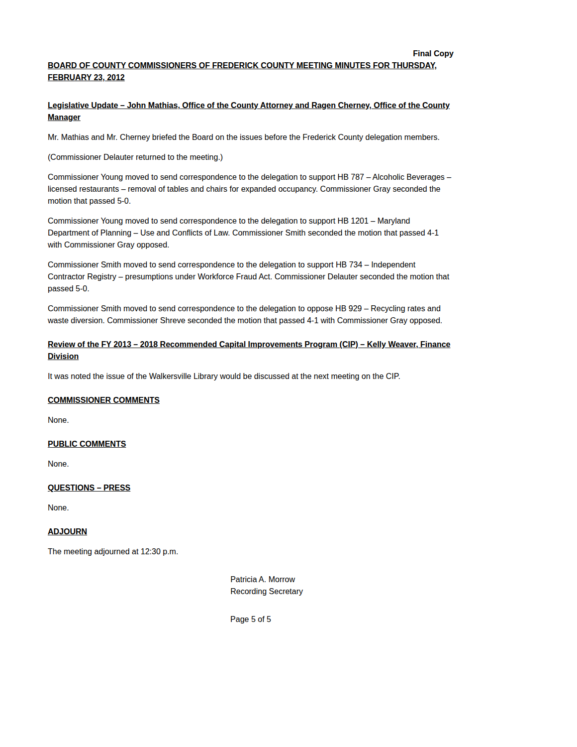Final Copy BOARD OF COUNTY COMMISSIONERS OF FREDERICK COUNTY MEETING MINUTES FOR THURSDAY, FEBRUARY 23, 2012
Legislative Update – John Mathias, Office of the County Attorney and Ragen Cherney, Office of the County Manager
Mr. Mathias and Mr. Cherney briefed the Board on the issues before the Frederick County delegation members.
(Commissioner Delauter returned to the meeting.)
Commissioner Young moved to send correspondence to the delegation to support HB 787 – Alcoholic Beverages – licensed restaurants – removal of tables and chairs for expanded occupancy. Commissioner Gray seconded the motion that passed 5-0.
Commissioner Young moved to send correspondence to the delegation to support HB 1201 – Maryland Department of Planning – Use and Conflicts of Law. Commissioner Smith seconded the motion that passed 4-1 with Commissioner Gray opposed.
Commissioner Smith moved to send correspondence to the delegation to support HB 734 – Independent Contractor Registry – presumptions under Workforce Fraud Act. Commissioner Delauter seconded the motion that passed 5-0.
Commissioner Smith moved to send correspondence to the delegation to oppose HB 929 – Recycling rates and waste diversion. Commissioner Shreve seconded the motion that passed 4-1 with Commissioner Gray opposed.
Review of the FY 2013 – 2018 Recommended Capital Improvements Program (CIP) – Kelly Weaver, Finance Division
It was noted the issue of the Walkersville Library would be discussed at the next meeting on the CIP.
COMMISSIONER COMMENTS
None.
PUBLIC COMMENTS
None.
QUESTIONS – PRESS
None.
ADJOURN
The meeting adjourned at 12:30 p.m.
Patricia A. Morrow
Recording Secretary
Page 5 of 5